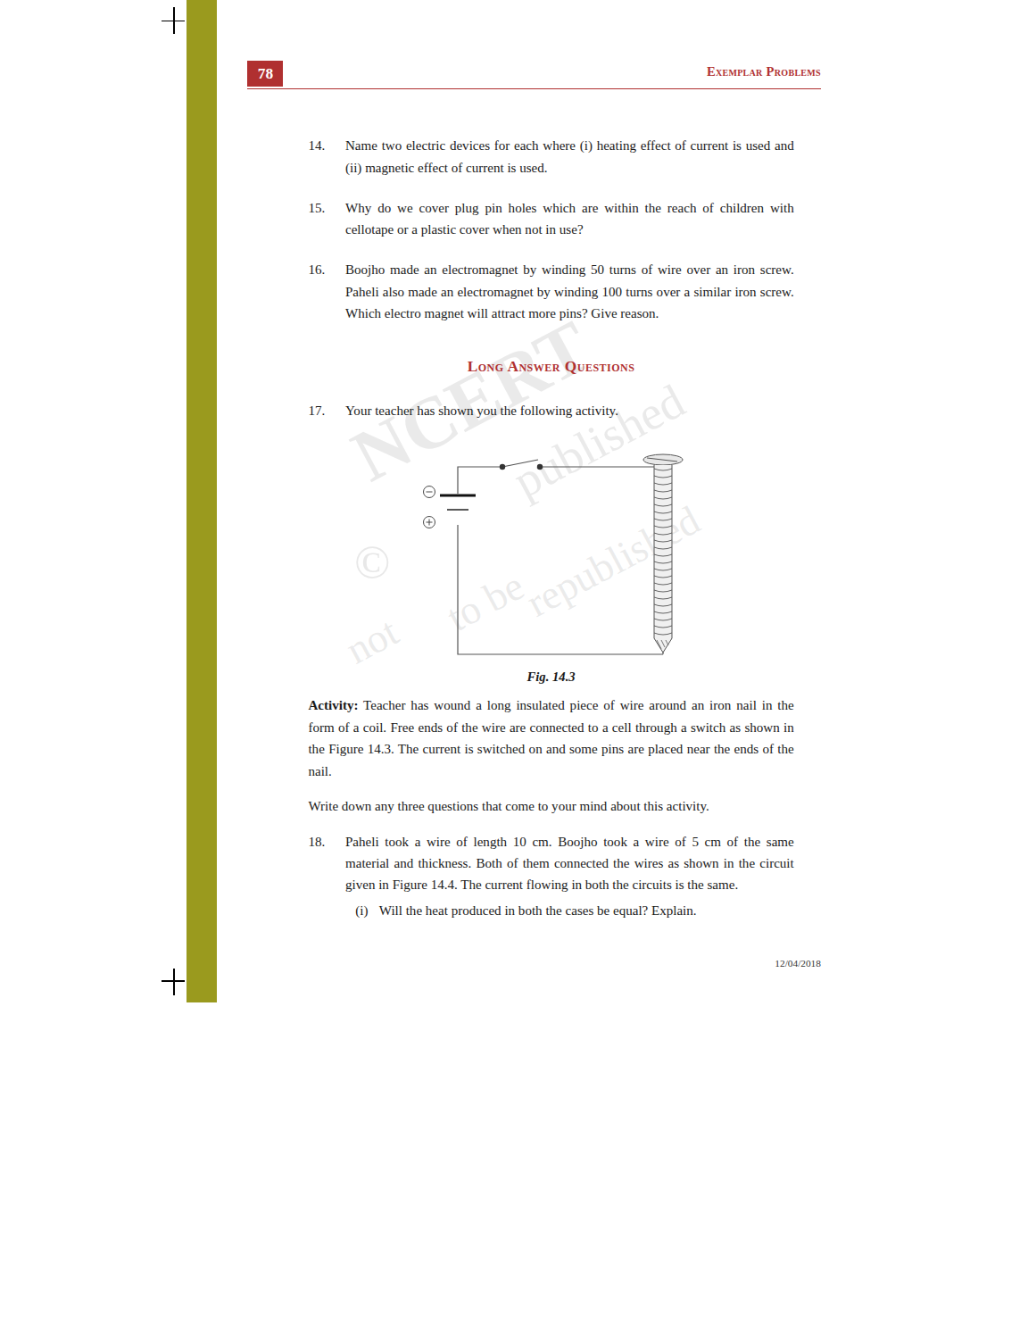NCERT
©
published
not
to be
republished
78
Exemplar Problems
14.
Name two electric devices for each where (i) heating effect of current is used and (ii) magnetic effect of current is used.
15.
Why do we cover plug pin holes which are within the reach of children with cellotape or a plastic cover when not in use?
16.
Boojho made an electromagnet by winding 50 turns of wire over an iron screw. Paheli also made an electromagnet by winding 100 turns over a similar iron screw. Which electro magnet will attract more pins? Give reason.
Long Answer Questions
17.
Your teacher has shown you the following activity.
Fig. 14.3
Activity: Teacher has wound a long insulated piece of wire around an iron nail in the form of a coil. Free ends of the wire are connected to a cell through a switch as shown in the Figure 14.3. The current is switched on and some pins are placed near the ends of the nail.
Write down any three questions that come to your mind about this activity.
18.
Paheli took a wire of length 10 cm. Boojho took a wire of 5 cm of the same material and thickness. Both of them connected the wires as shown in the circuit given in Figure 14.4. The current flowing in both the circuits is the same.
(i)
Will the heat produced in both the cases be equal? Explain.
12/04/2018